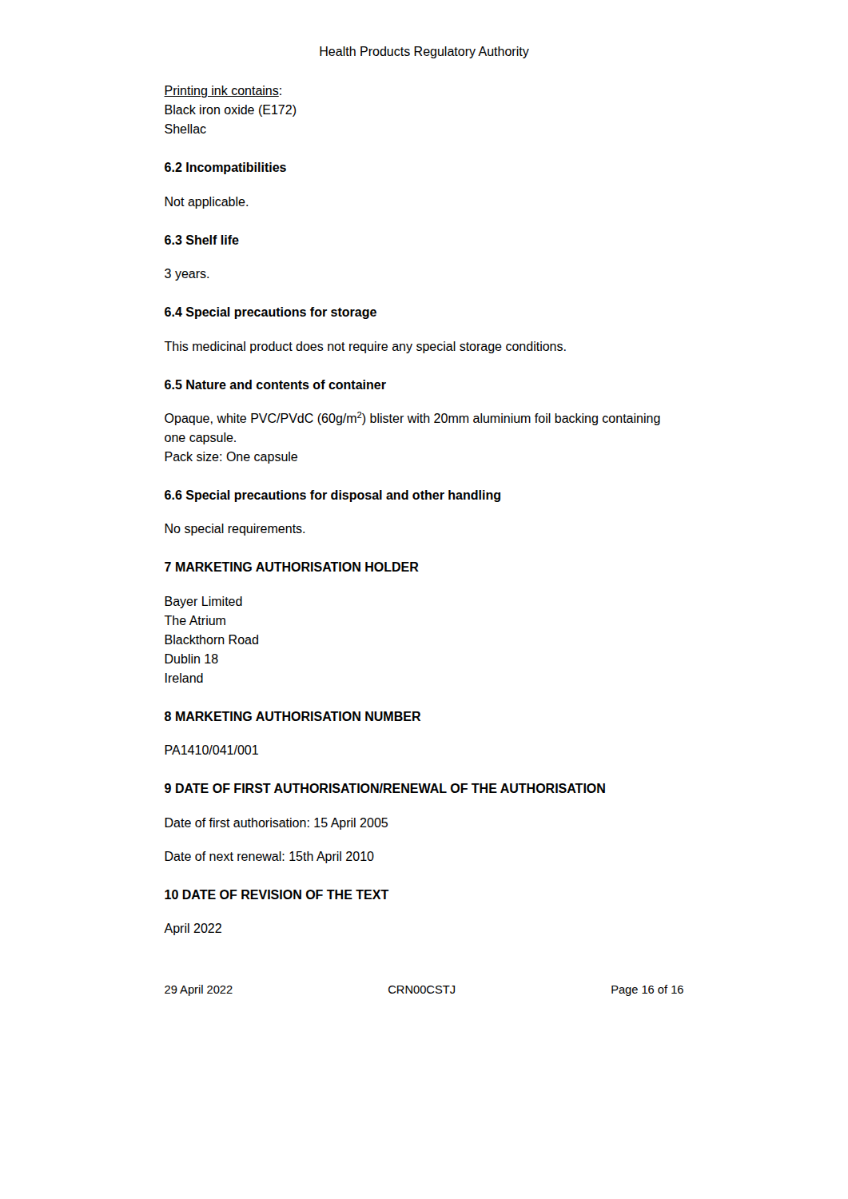Health Products Regulatory Authority
Printing ink contains:
Black iron oxide (E172)
Shellac
6.2 Incompatibilities
Not applicable.
6.3 Shelf life
3 years.
6.4 Special precautions for storage
This medicinal product does not require any special storage conditions.
6.5 Nature and contents of container
Opaque, white PVC/PVdC (60g/m2) blister with 20mm aluminium foil backing containing one capsule.
Pack size: One capsule
6.6 Special precautions for disposal and other handling
No special requirements.
7 MARKETING AUTHORISATION HOLDER
Bayer Limited
The Atrium
Blackthorn Road
Dublin 18
Ireland
8 MARKETING AUTHORISATION NUMBER
PA1410/041/001
9 DATE OF FIRST AUTHORISATION/RENEWAL OF THE AUTHORISATION
Date of first authorisation: 15 April 2005
Date of next renewal: 15th April 2010
10 DATE OF REVISION OF THE TEXT
April 2022
29 April 2022
CRN00CSTJ
Page 16 of 16